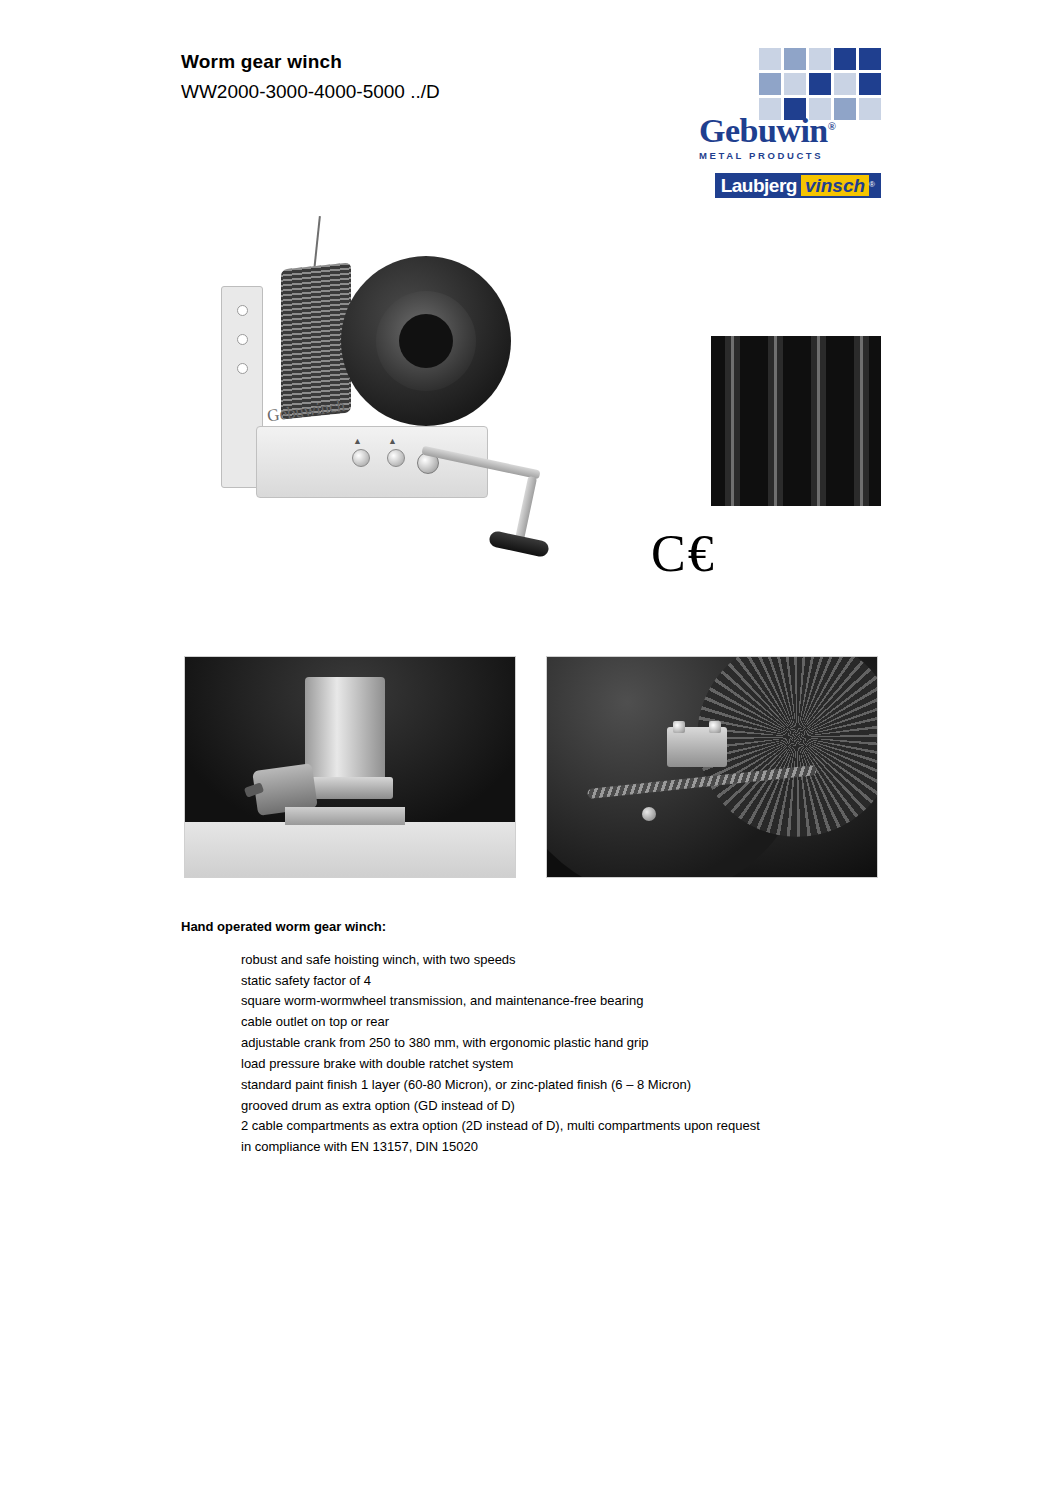Worm gear winch
WW2000-3000-4000-5000 ../D
Gebuwin®
METAL PRODUCTS
Laubjerg vinsch®
Gebuwinch
▲
▲
C€
Hand operated worm gear winch:
robust and safe hoisting winch, with two speeds
static safety factor of 4
square worm-wormwheel transmission, and maintenance-free bearing
cable outlet on top or rear
adjustable crank from 250 to 380 mm, with ergonomic plastic hand grip
load pressure brake with double ratchet system
standard paint finish 1 layer (60-80 Micron), or zinc-plated finish (6 – 8 Micron)
grooved drum as extra option (GD instead of D)
2 cable compartments as extra option (2D instead of D), multi compartments upon request
in compliance with EN 13157, DIN 15020